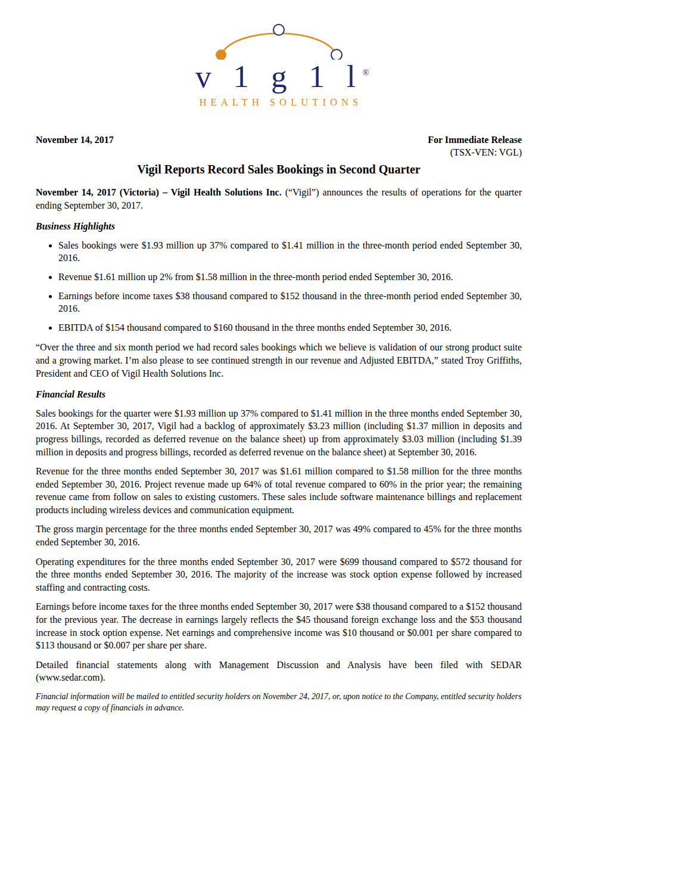v 1 g 1 l®
HEALTH SOLUTIONS
November 14, 2017 For Immediate Release
(TSX-VEN: VGL)
Vigil Reports Record Sales Bookings in Second Quarter
November 14, 2017 (Victoria) – Vigil Health Solutions Inc. (“Vigil”) announces the results of operations for the quarter ending September 30, 2017.
Business Highlights
Sales bookings were $1.93 million up 37% compared to $1.41 million in the three-month period ended September 30, 2016.
Revenue $1.61 million up 2% from $1.58 million in the three-month period ended September 30, 2016.
Earnings before income taxes $38 thousand compared to $152 thousand in the three-month period ended September 30, 2016.
EBITDA of $154 thousand compared to $160 thousand in the three months ended September 30, 2016.
“Over the three and six month period we had record sales bookings which we believe is validation of our strong product suite and a growing market. I’m also please to see continued strength in our revenue and Adjusted EBITDA,” stated Troy Griffiths, President and CEO of Vigil Health Solutions Inc.
Financial Results
Sales bookings for the quarter were $1.93 million up 37% compared to $1.41 million in the three months ended September 30, 2016. At September 30, 2017, Vigil had a backlog of approximately $3.23 million (including $1.37 million in deposits and progress billings, recorded as deferred revenue on the balance sheet) up from approximately $3.03 million (including $1.39 million in deposits and progress billings, recorded as deferred revenue on the balance sheet) at September 30, 2016.
Revenue for the three months ended September 30, 2017 was $1.61 million compared to $1.58 million for the three months ended September 30, 2016. Project revenue made up 64% of total revenue compared to 60% in the prior year; the remaining revenue came from follow on sales to existing customers. These sales include software maintenance billings and replacement products including wireless devices and communication equipment.
The gross margin percentage for the three months ended September 30, 2017 was 49% compared to 45% for the three months ended September 30, 2016.
Operating expenditures for the three months ended September 30, 2017 were $699 thousand compared to $572 thousand for the three months ended September 30, 2016. The majority of the increase was stock option expense followed by increased staffing and contracting costs.
Earnings before income taxes for the three months ended September 30, 2017 were $38 thousand compared to a $152 thousand for the previous year. The decrease in earnings largely reflects the $45 thousand foreign exchange loss and the $53 thousand increase in stock option expense. Net earnings and comprehensive income was $10 thousand or $0.001 per share compared to $113 thousand or $0.007 per share per share.
Detailed financial statements along with Management Discussion and Analysis have been filed with SEDAR (www.sedar.com).
Financial information will be mailed to entitled security holders on November 24, 2017, or, upon notice to the Company, entitled security holders may request a copy of financials in advance.